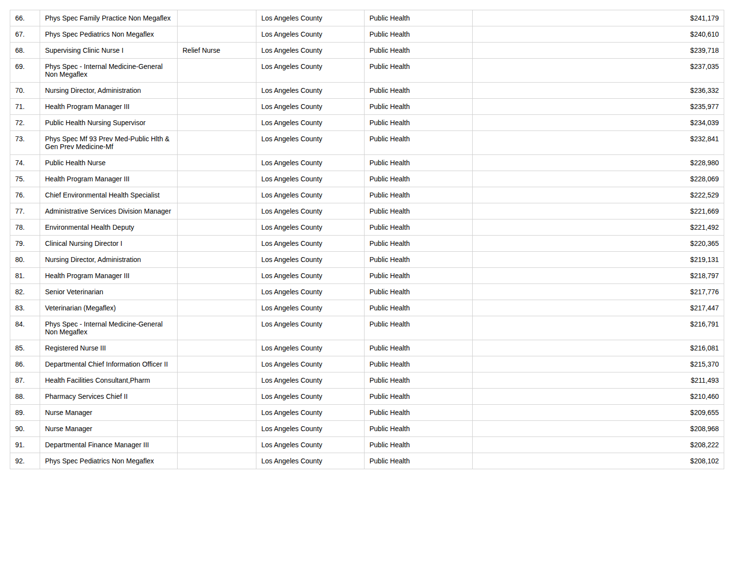| 66. | Phys Spec Family Practice Non Megaflex | | Los Angeles County | Public Health | $241,179 |
| 67. | Phys Spec Pediatrics Non Megaflex | | Los Angeles County | Public Health | $240,610 |
| 68. | Supervising Clinic Nurse I | Relief Nurse | Los Angeles County | Public Health | $239,718 |
| 69. | Phys Spec - Internal Medicine-General Non Megaflex | | Los Angeles County | Public Health | $237,035 |
| 70. | Nursing Director, Administration | | Los Angeles County | Public Health | $236,332 |
| 71. | Health Program Manager III | | Los Angeles County | Public Health | $235,977 |
| 72. | Public Health Nursing Supervisor | | Los Angeles County | Public Health | $234,039 |
| 73. | Phys Spec Mf 93 Prev Med-Public Hlth & Gen Prev Medicine-Mf | | Los Angeles County | Public Health | $232,841 |
| 74. | Public Health Nurse | | Los Angeles County | Public Health | $228,980 |
| 75. | Health Program Manager III | | Los Angeles County | Public Health | $228,069 |
| 76. | Chief Environmental Health Specialist | | Los Angeles County | Public Health | $222,529 |
| 77. | Administrative Services Division Manager | | Los Angeles County | Public Health | $221,669 |
| 78. | Environmental Health Deputy | | Los Angeles County | Public Health | $221,492 |
| 79. | Clinical Nursing Director I | | Los Angeles County | Public Health | $220,365 |
| 80. | Nursing Director, Administration | | Los Angeles County | Public Health | $219,131 |
| 81. | Health Program Manager III | | Los Angeles County | Public Health | $218,797 |
| 82. | Senior Veterinarian | | Los Angeles County | Public Health | $217,776 |
| 83. | Veterinarian (Megaflex) | | Los Angeles County | Public Health | $217,447 |
| 84. | Phys Spec - Internal Medicine-General Non Megaflex | | Los Angeles County | Public Health | $216,791 |
| 85. | Registered Nurse III | | Los Angeles County | Public Health | $216,081 |
| 86. | Departmental Chief Information Officer II | | Los Angeles County | Public Health | $215,370 |
| 87. | Health Facilities Consultant,Pharm | | Los Angeles County | Public Health | $211,493 |
| 88. | Pharmacy Services Chief II | | Los Angeles County | Public Health | $210,460 |
| 89. | Nurse Manager | | Los Angeles County | Public Health | $209,655 |
| 90. | Nurse Manager | | Los Angeles County | Public Health | $208,968 |
| 91. | Departmental Finance Manager III | | Los Angeles County | Public Health | $208,222 |
| 92. | Phys Spec Pediatrics Non Megaflex | | Los Angeles County | Public Health | $208,102 |